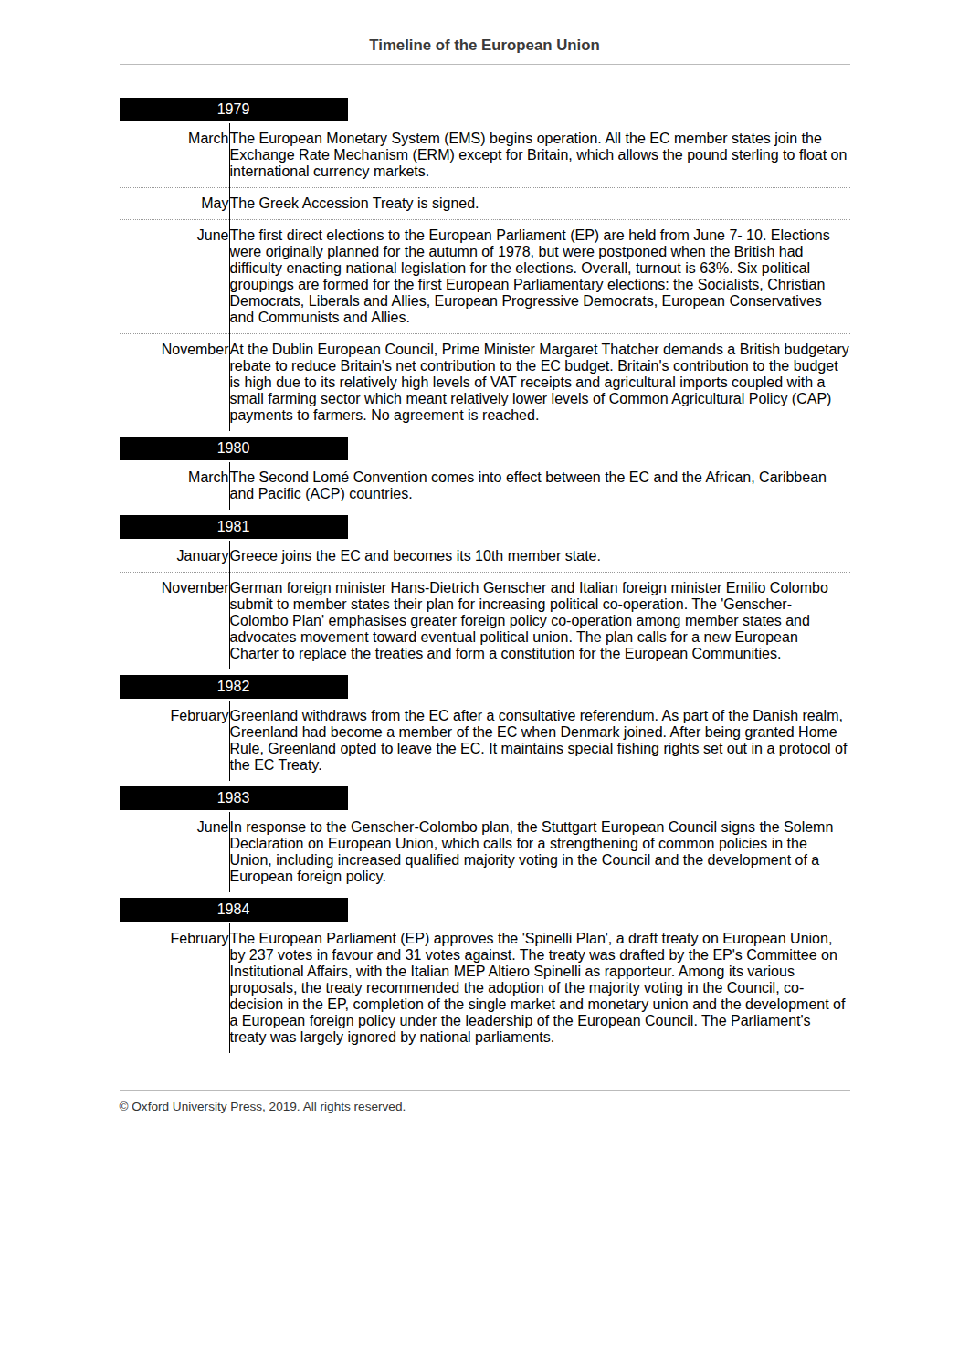Timeline of the European Union
| 1979 |
| March | The European Monetary System (EMS) begins operation. All the EC member states join the Exchange Rate Mechanism (ERM) except for Britain, which allows the pound sterling to float on international currency markets. |
| May | The Greek Accession Treaty is signed. |
| June | The first direct elections to the European Parliament (EP) are held from June 7- 10. Elections were originally planned for the autumn of 1978, but were postponed when the British had difficulty enacting national legislation for the elections. Overall, turnout is 63%. Six political groupings are formed for the first European Parliamentary elections: the Socialists, Christian Democrats, Liberals and Allies, European Progressive Democrats, European Conservatives and Communists and Allies. |
| November | At the Dublin European Council, Prime Minister Margaret Thatcher demands a British budgetary rebate to reduce Britain's net contribution to the EC budget. Britain's contribution to the budget is high due to its relatively high levels of VAT receipts and agricultural imports coupled with a small farming sector which meant relatively lower levels of Common Agricultural Policy (CAP) payments to farmers. No agreement is reached. |
| 1980 |
| March | The Second Lomé Convention comes into effect between the EC and the African, Caribbean and Pacific (ACP) countries. |
| 1981 |
| January | Greece joins the EC and becomes its 10th member state. |
| November | German foreign minister Hans-Dietrich Genscher and Italian foreign minister Emilio Colombo submit to member states their plan for increasing political co-operation. The 'Genscher-Colombo Plan' emphasises greater foreign policy co-operation among member states and advocates movement toward eventual political union. The plan calls for a new European Charter to replace the treaties and form a constitution for the European Communities. |
| 1982 |
| February | Greenland withdraws from the EC after a consultative referendum. As part of the Danish realm, Greenland had become a member of the EC when Denmark joined. After being granted Home Rule, Greenland opted to leave the EC. It maintains special fishing rights set out in a protocol of the EC Treaty. |
| 1983 |
| June | In response to the Genscher-Colombo plan, the Stuttgart European Council signs the Solemn Declaration on European Union, which calls for a strengthening of common policies in the Union, including increased qualified majority voting in the Council and the development of a European foreign policy. |
| 1984 |
| February | The European Parliament (EP) approves the 'Spinelli Plan', a draft treaty on European Union, by 237 votes in favour and 31 votes against. The treaty was drafted by the EP's Committee on Institutional Affairs, with the Italian MEP Altiero Spinelli as rapporteur. Among its various proposals, the treaty recommended the adoption of the majority voting in the Council, co-decision in the EP, completion of the single market and monetary union and the development of a European foreign policy under the leadership of the European Council. The Parliament's treaty was largely ignored by national parliaments. |
© Oxford University Press, 2019. All rights reserved.